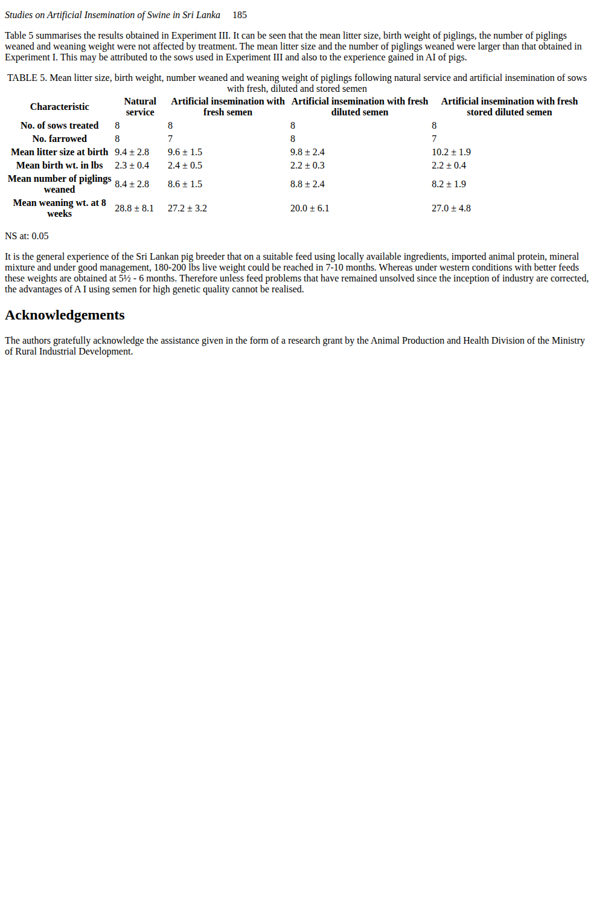Studies on Artificial Insemination of Swine in Sri Lanka 185
Table 5 summarises the results obtained in Experiment III. It can be seen that the mean litter size, birth weight of piglings, the number of piglings weaned and weaning weight were not affected by treatment. The mean litter size and the number of piglings weaned were larger than that obtained in Experiment I. This may be attributed to the sows used in Experiment III and also to the experience gained in AI of pigs.
TABLE 5. Mean litter size, birth weight, number weaned and weaning weight of piglings following natural service and artificial insemination of sows with fresh, diluted and stored semen
| Characteristic | Natural service | Artificial insemination with fresh semen | Artificial insemination with fresh diluted semen | Artificial insemination with fresh stored diluted semen |
| --- | --- | --- | --- | --- |
| No. of sows treated | 8 | 8 | 8 | 8 |
| No. farrowed | 8 | 7 | 8 | 7 |
| Mean litter size at birth | 9.4 ± 2.8 | 9.6 ± 1.5 | 9.8 ± 2.4 | 10.2 ± 1.9 |
| Mean birth wt. in lbs | 2.3 ± 0.4 | 2.4 ± 0.5 | 2.2 ± 0.3 | 2.2 ± 0.4 |
| Mean number of piglings weaned | 8.4 ± 2.8 | 8.6 ± 1.5 | 8.8 ± 2.4 | 8.2 ± 1.9 |
| Mean weaning wt. at 8 weeks | 28.8 ± 8.1 | 27.2 ± 3.2 | 20.0 ± 6.1 | 27.0 ± 4.8 |
NS at: 0.05
It is the general experience of the Sri Lankan pig breeder that on a suitable feed using locally available ingredients, imported animal protein, mineral mixture and under good management, 180-200 lbs live weight could be reached in 7-10 months. Whereas under western conditions with better feeds these weights are obtained at 5½ - 6 months. Therefore unless feed problems that have remained unsolved since the inception of industry are corrected, the advantages of A I using semen for high genetic quality cannot be realised.
Acknowledgements
The authors gratefully acknowledge the assistance given in the form of a research grant by the Animal Production and Health Division of the Ministry of Rural Industrial Development.